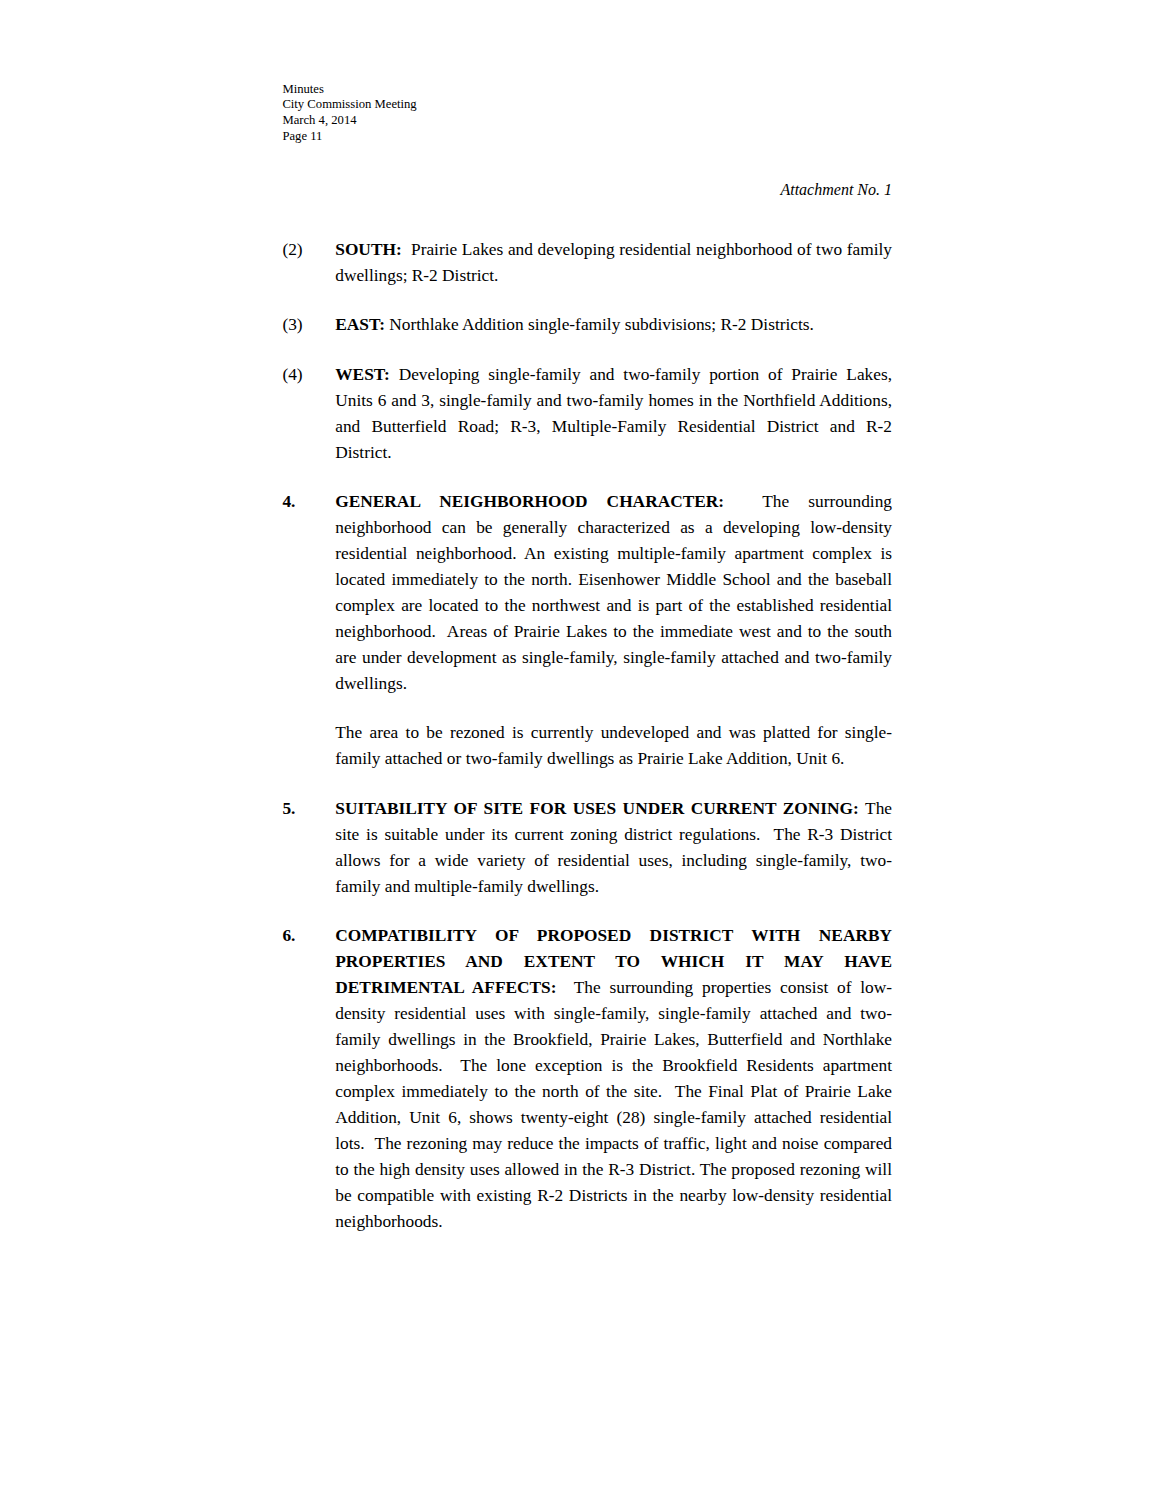Minutes
City Commission Meeting
March 4, 2014
Page 11
Attachment No. 1
(2) SOUTH: Prairie Lakes and developing residential neighborhood of two family dwellings; R-2 District.
(3) EAST: Northlake Addition single-family subdivisions; R-2 Districts.
(4) WEST: Developing single-family and two-family portion of Prairie Lakes, Units 6 and 3, single-family and two-family homes in the Northfield Additions, and Butterfield Road; R-3, Multiple-Family Residential District and R-2 District.
4.
GENERAL NEIGHBORHOOD CHARACTER: The surrounding neighborhood can be generally characterized as a developing low-density residential neighborhood. An existing multiple-family apartment complex is located immediately to the north. Eisenhower Middle School and the baseball complex are located to the northwest and is part of the established residential neighborhood. Areas of Prairie Lakes to the immediate west and to the south are under development as single-family, single-family attached and two-family dwellings.
The area to be rezoned is currently undeveloped and was platted for single-family attached or two-family dwellings as Prairie Lake Addition, Unit 6.
5.
SUITABILITY OF SITE FOR USES UNDER CURRENT ZONING: The site is suitable under its current zoning district regulations. The R-3 District allows for a wide variety of residential uses, including single-family, two-family and multiple-family dwellings.
6.
COMPATIBILITY OF PROPOSED DISTRICT WITH NEARBY PROPERTIES AND EXTENT TO WHICH IT MAY HAVE DETRIMENTAL AFFECTS: The surrounding properties consist of low-density residential uses with single-family, single-family attached and two-family dwellings in the Brookfield, Prairie Lakes, Butterfield and Northlake neighborhoods. The lone exception is the Brookfield Residents apartment complex immediately to the north of the site. The Final Plat of Prairie Lake Addition, Unit 6, shows twenty-eight (28) single-family attached residential lots. The rezoning may reduce the impacts of traffic, light and noise compared to the high density uses allowed in the R-3 District. The proposed rezoning will be compatible with existing R-2 Districts in the nearby low-density residential neighborhoods.